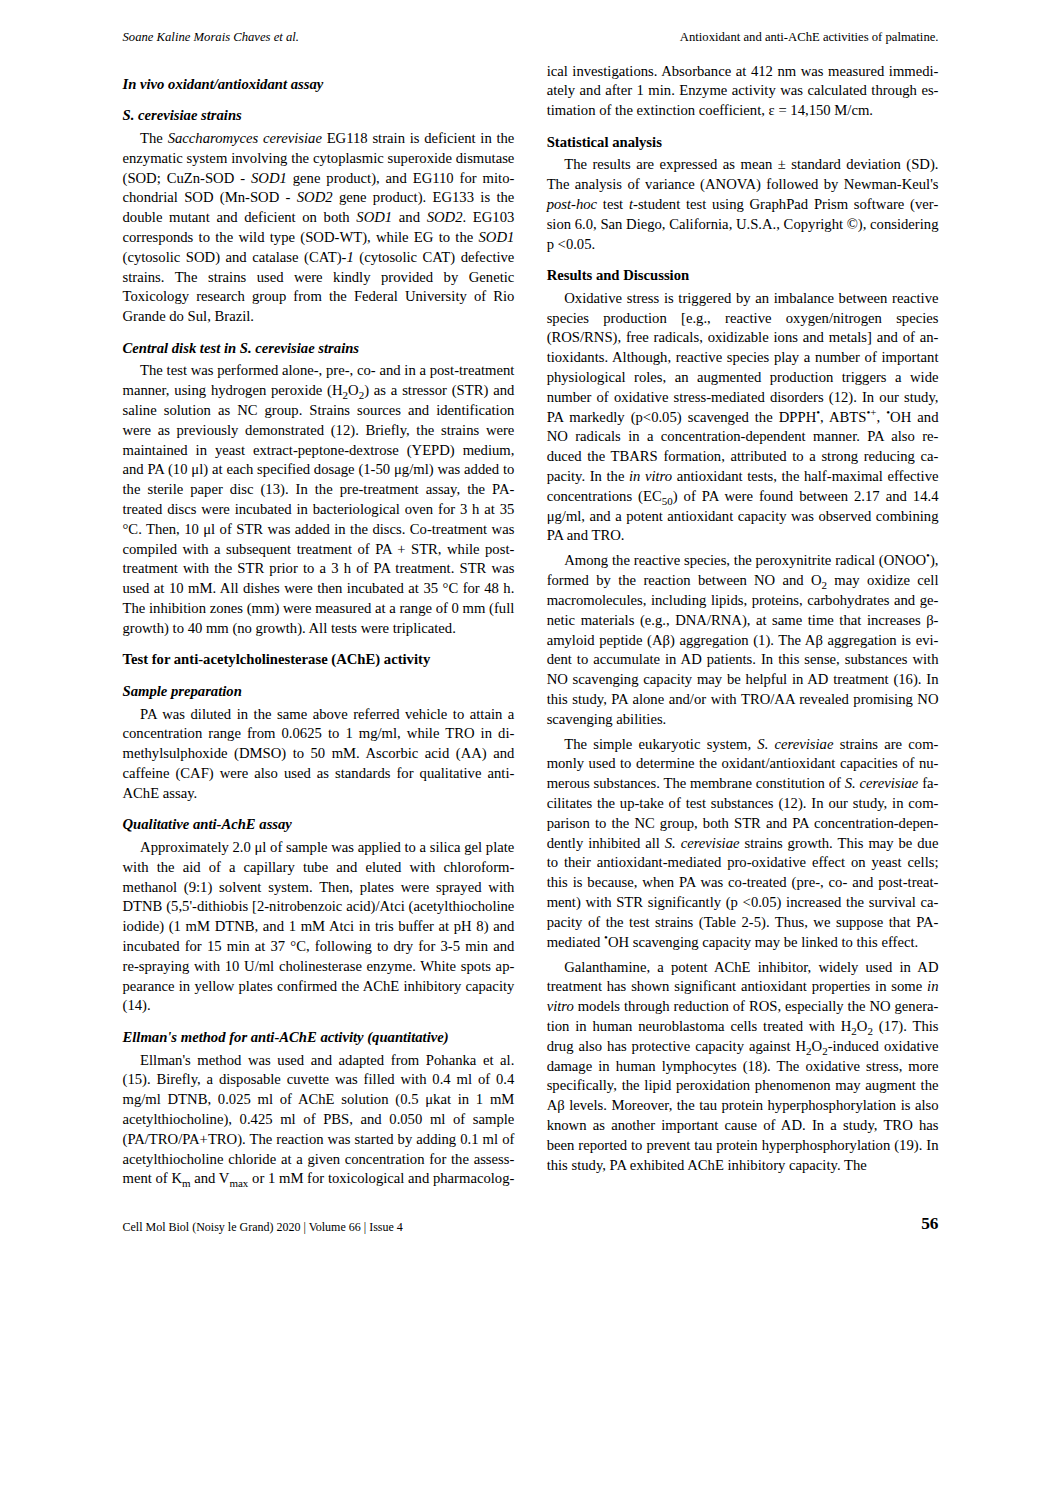Soane Kaline Morais Chaves et al.
Antioxidant and anti-AChE activities of palmatine.
In vivo oxidant/antioxidant assay
S. cerevisiae strains
The Saccharomyces cerevisiae EG118 strain is deficient in the enzymatic system involving the cytoplasmic superoxide dismutase (SOD; CuZn-SOD - SOD1 gene product), and EG110 for mitochondrial SOD (Mn-SOD - SOD2 gene product). EG133 is the double mutant and deficient on both SOD1 and SOD2. EG103 corresponds to the wild type (SOD-WT), while EG to the SOD1 (cytosolic SOD) and catalase (CAT)-1 (cytosolic CAT) defective strains. The strains used were kindly provided by Genetic Toxicology research group from the Federal University of Rio Grande do Sul, Brazil.
Central disk test in S. cerevisiae strains
The test was performed alone-, pre-, co- and in a post-treatment manner, using hydrogen peroxide (H2O2) as a stressor (STR) and saline solution as NC group. Strains sources and identification were as previously demonstrated (12). Briefly, the strains were maintained in yeast extract-peptone-dextrose (YEPD) medium, and PA (10 μl) at each specified dosage (1-50 μg/ml) was added to the sterile paper disc (13). In the pre-treatment assay, the PA-treated discs were incubated in bacteriological oven for 3 h at 35 °C. Then, 10 μl of STR was added in the discs. Co-treatment was compiled with a subsequent treatment of PA + STR, while post-treatment with the STR prior to a 3 h of PA treatment. STR was used at 10 mM. All dishes were then incubated at 35 °C for 48 h. The inhibition zones (mm) were measured at a range of 0 mm (full growth) to 40 mm (no growth). All tests were triplicated.
Test for anti-acetylcholinesterase (AChE) activity
Sample preparation
PA was diluted in the same above referred vehicle to attain a concentration range from 0.0625 to 1 mg/ml, while TRO in di-methylsulphoxide (DMSO) to 50 mM. Ascorbic acid (AA) and caffeine (CAF) were also used as standards for qualitative anti-AChE assay.
Qualitative anti-AchE assay
Approximately 2.0 μl of sample was applied to a silica gel plate with the aid of a capillary tube and eluted with chloroform-methanol (9:1) solvent system. Then, plates were sprayed with DTNB (5,5'-dithiobis [2-nitrobenzoic acid)/Atci (acetylthiocholine iodide) (1 mM DTNB, and 1 mM Atci in tris buffer at pH 8) and incubated for 15 min at 37 °C, following to dry for 3-5 min and re-spraying with 10 U/ml cholinesterase enzyme. White spots appearance in yellow plates confirmed the AChE inhibitory capacity (14).
Ellman's method for anti-AChE activity (quantitative)
Ellman's method was used and adapted from Pohanka et al. (15). Birefly, a disposable cuvette was filled with 0.4 ml of 0.4 mg/ml DTNB, 0.025 ml of AChE solution (0.5 μkat in 1 mM acetylthiocholine), 0.425 ml of PBS, and 0.050 ml of sample (PA/TRO/PA+TRO). The reaction was started by adding 0.1 ml of acetylthiocholine chloride at a given concentration for the assessment of Km and Vmax or 1 mM for toxicological and pharmacological investigations. Absorbance at 412 nm was measured immediately and after 1 min. Enzyme activity was calculated through estimation of the extinction coefficient, ε = 14,150 M/cm.
Statistical analysis
The results are expressed as mean ± standard deviation (SD). The analysis of variance (ANOVA) followed by Newman-Keul's post-hoc test t-student test using GraphPad Prism software (version 6.0, San Diego, California, U.S.A., Copyright ©), considering p <0.05.
Results and Discussion
Oxidative stress is triggered by an imbalance between reactive species production [e.g., reactive oxygen/nitrogen species (ROS/RNS), free radicals, oxidizable ions and metals] and of antioxidants. Although, reactive species play a number of important physiological roles, an augmented production triggers a wide number of oxidative stress-mediated disorders (12). In our study, PA markedly (p<0.05) scavenged the DPPH•, ABTS•+, •OH and NO radicals in a concentration-dependent manner. PA also reduced the TBARS formation, attributed to a strong reducing capacity. In the in vitro antioxidant tests, the half-maximal effective concentrations (EC50) of PA were found between 2.17 and 14.4 μg/ml, and a potent antioxidant capacity was observed combining PA and TRO.
Among the reactive species, the peroxynitrite radical (ONOO•), formed by the reaction between NO and O2 may oxidize cell macromolecules, including lipids, proteins, carbohydrates and genetic materials (e.g., DNA/RNA), at same time that increases β-amyloid peptide (Aβ) aggregation (1). The Aβ aggregation is evident to accumulate in AD patients. In this sense, substances with NO scavenging capacity may be helpful in AD treatment (16). In this study, PA alone and/or with TRO/AA revealed promising NO scavenging abilities.
The simple eukaryotic system, S. cerevisiae strains are commonly used to determine the oxidant/antioxidant capacities of numerous substances. The membrane constitution of S. cerevisiae facilitates the up-take of test substances (12). In our study, in comparison to the NC group, both STR and PA concentration-dependently inhibited all S. cerevisiae strains growth. This may be due to their antioxidant-mediated pro-oxidative effect on yeast cells; this is because, when PA was co-treated (pre-, co- and post-treatment) with STR significantly (p <0.05) increased the survival capacity of the test strains (Table 2-5). Thus, we suppose that PA-mediated •OH scavenging capacity may be linked to this effect.
Galanthamine, a potent AChE inhibitor, widely used in AD treatment has shown significant antioxidant properties in some in vitro models through reduction of ROS, especially the NO generation in human neuroblastoma cells treated with H2O2 (17). This drug also has protective capacity against H2O2-induced oxidative damage in human lymphocytes (18). The oxidative stress, more specifically, the lipid peroxidation phenomenon may augment the Aβ levels. Moreover, the tau protein hyperphosphorylation is also known as another important cause of AD. In a study, TRO has been reported to prevent tau protein hyperphosphorylation (19). In this study, PA exhibited AChE inhibitory capacity. The
Cell Mol Biol (Noisy le Grand) 2020 | Volume 66 | Issue 4
56